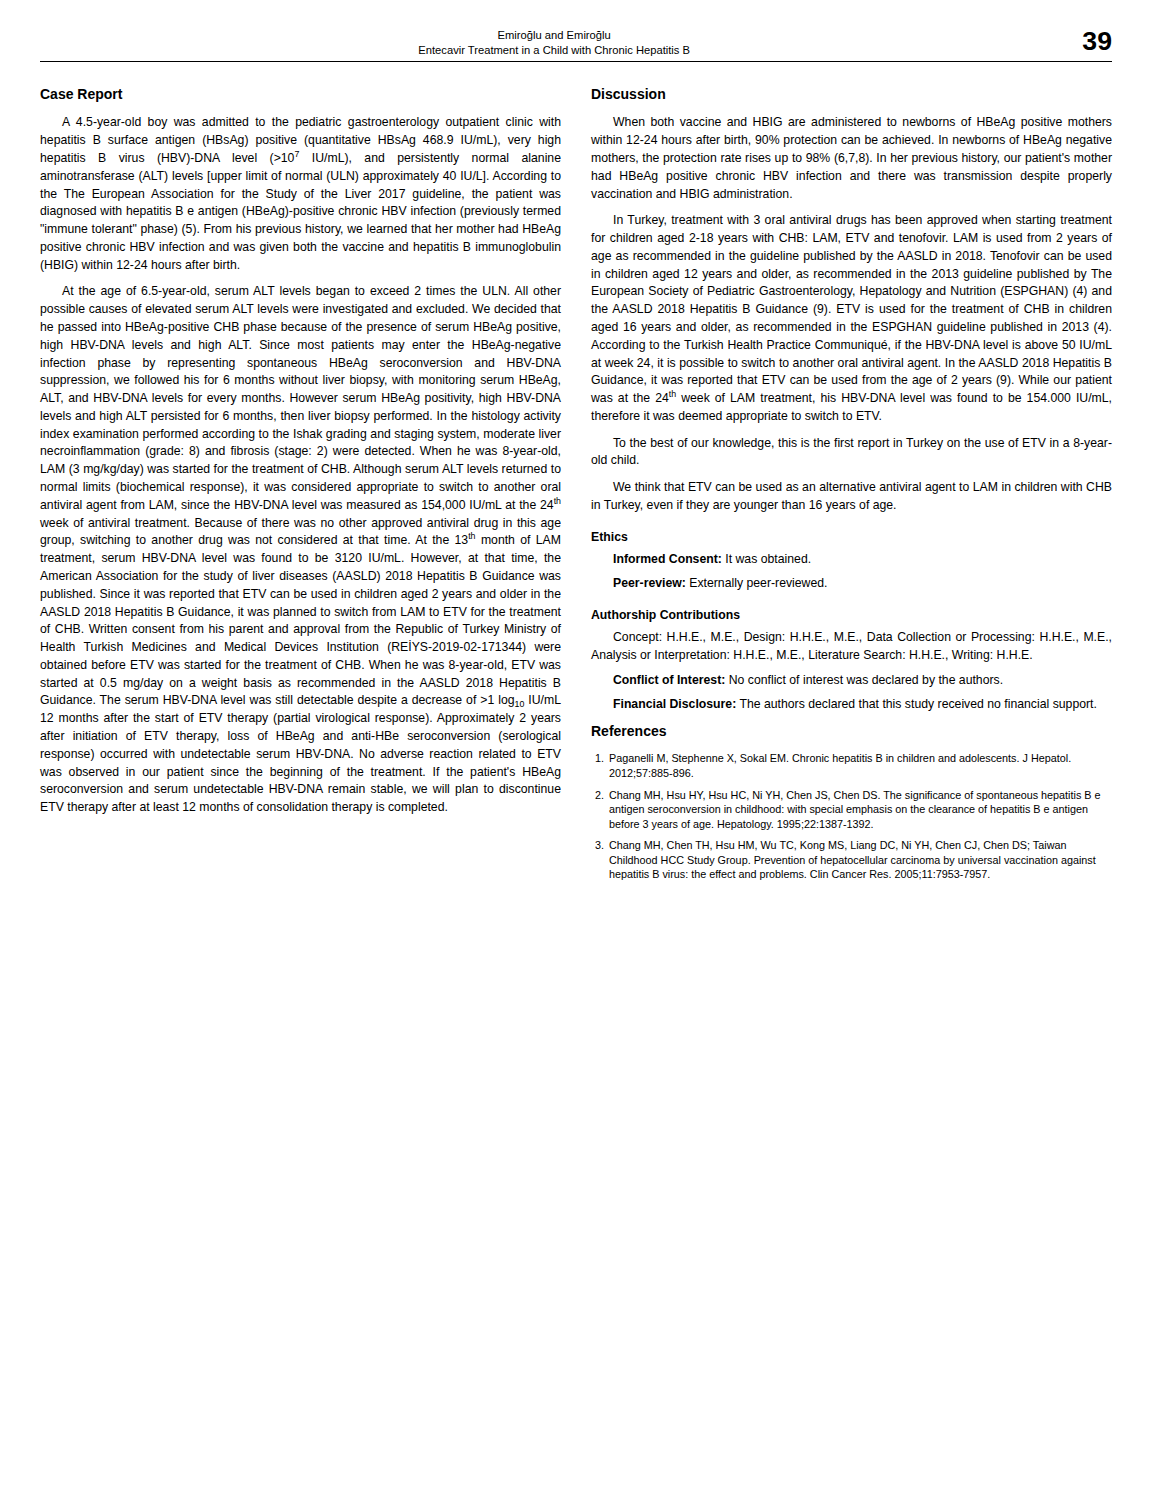Emiroğlu and Emiroğlu
Entecavir Treatment in a Child with Chronic Hepatitis B
39
Case Report
A 4.5-year-old boy was admitted to the pediatric gastroenterology outpatient clinic with hepatitis B surface antigen (HBsAg) positive (quantitative HBsAg 468.9 IU/mL), very high hepatitis B virus (HBV)-DNA level (>107 IU/mL), and persistently normal alanine aminotransferase (ALT) levels [upper limit of normal (ULN) approximately 40 IU/L]. According to the The European Association for the Study of the Liver 2017 guideline, the patient was diagnosed with hepatitis B e antigen (HBeAg)-positive chronic HBV infection (previously termed "immune tolerant" phase) (5). From his previous history, we learned that her mother had HBeAg positive chronic HBV infection and was given both the vaccine and hepatitis B immunoglobulin (HBIG) within 12-24 hours after birth.
At the age of 6.5-year-old, serum ALT levels began to exceed 2 times the ULN. All other possible causes of elevated serum ALT levels were investigated and excluded. We decided that he passed into HBeAg-positive CHB phase because of the presence of serum HBeAg positive, high HBV-DNA levels and high ALT. Since most patients may enter the HBeAg-negative infection phase by representing spontaneous HBeAg seroconversion and HBV-DNA suppression, we followed his for 6 months without liver biopsy, with monitoring serum HBeAg, ALT, and HBV-DNA levels for every months. However serum HBeAg positivity, high HBV-DNA levels and high ALT persisted for 6 months, then liver biopsy performed. In the histology activity index examination performed according to the Ishak grading and staging system, moderate liver necroinflammation (grade: 8) and fibrosis (stage: 2) were detected. When he was 8-year-old, LAM (3 mg/kg/day) was started for the treatment of CHB. Although serum ALT levels returned to normal limits (biochemical response), it was considered appropriate to switch to another oral antiviral agent from LAM, since the HBV-DNA level was measured as 154,000 IU/mL at the 24th week of antiviral treatment. Because of there was no other approved antiviral drug in this age group, switching to another drug was not considered at that time. At the 13th month of LAM treatment, serum HBV-DNA level was found to be 3120 IU/mL. However, at that time, the American Association for the study of liver diseases (AASLD) 2018 Hepatitis B Guidance was published. Since it was reported that ETV can be used in children aged 2 years and older in the AASLD 2018 Hepatitis B Guidance, it was planned to switch from LAM to ETV for the treatment of CHB. Written consent from his parent and approval from the Republic of Turkey Ministry of Health Turkish Medicines and Medical Devices Institution (REİYS-2019-02-171344) were obtained before ETV was started for the treatment of CHB. When he was 8-year-old, ETV was started at 0.5 mg/day on a weight basis as recommended in the AASLD 2018 Hepatitis B Guidance. The serum HBV-DNA level was still detectable despite a decrease of >1 log10 IU/mL 12 months after the start of ETV therapy (partial virological response). Approximately 2 years after initiation of ETV therapy, loss of HBeAg and anti-HBe seroconversion (serological response) occurred with undetectable serum HBV-DNA. No adverse reaction related to ETV was observed in our patient since the beginning of the treatment. If the patient's HBeAg seroconversion and serum undetectable HBV-DNA remain stable, we will plan to discontinue ETV therapy after at least 12 months of consolidation therapy is completed.
Discussion
When both vaccine and HBIG are administered to newborns of HBeAg positive mothers within 12-24 hours after birth, 90% protection can be achieved. In newborns of HBeAg negative mothers, the protection rate rises up to 98% (6,7,8). In her previous history, our patient's mother had HBeAg positive chronic HBV infection and there was transmission despite properly vaccination and HBIG administration.
In Turkey, treatment with 3 oral antiviral drugs has been approved when starting treatment for children aged 2-18 years with CHB: LAM, ETV and tenofovir. LAM is used from 2 years of age as recommended in the guideline published by the AASLD in 2018. Tenofovir can be used in children aged 12 years and older, as recommended in the 2013 guideline published by The European Society of Pediatric Gastroenterology, Hepatology and Nutrition (ESPGHAN) (4) and the AASLD 2018 Hepatitis B Guidance (9). ETV is used for the treatment of CHB in children aged 16 years and older, as recommended in the ESPGHAN guideline published in 2013 (4). According to the Turkish Health Practice Communiqué, if the HBV-DNA level is above 50 IU/mL at week 24, it is possible to switch to another oral antiviral agent. In the AASLD 2018 Hepatitis B Guidance, it was reported that ETV can be used from the age of 2 years (9). While our patient was at the 24th week of LAM treatment, his HBV-DNA level was found to be 154.000 IU/mL, therefore it was deemed appropriate to switch to ETV.
To the best of our knowledge, this is the first report in Turkey on the use of ETV in a 8-year-old child.
We think that ETV can be used as an alternative antiviral agent to LAM in children with CHB in Turkey, even if they are younger than 16 years of age.
Ethics
Informed Consent: It was obtained.
Peer-review: Externally peer-reviewed.
Authorship Contributions
Concept: H.H.E., M.E., Design: H.H.E., M.E., Data Collection or Processing: H.H.E., M.E., Analysis or Interpretation: H.H.E., M.E., Literature Search: H.H.E., Writing: H.H.E.
Conflict of Interest: No conflict of interest was declared by the authors.
Financial Disclosure: The authors declared that this study received no financial support.
References
Paganelli M, Stephenne X, Sokal EM. Chronic hepatitis B in children and adolescents. J Hepatol. 2012;57:885-896.
Chang MH, Hsu HY, Hsu HC, Ni YH, Chen JS, Chen DS. The significance of spontaneous hepatitis B e antigen seroconversion in childhood: with special emphasis on the clearance of hepatitis B e antigen before 3 years of age. Hepatology. 1995;22:1387-1392.
Chang MH, Chen TH, Hsu HM, Wu TC, Kong MS, Liang DC, Ni YH, Chen CJ, Chen DS; Taiwan Childhood HCC Study Group. Prevention of hepatocellular carcinoma by universal vaccination against hepatitis B virus: the effect and problems. Clin Cancer Res. 2005;11:7953-7957.